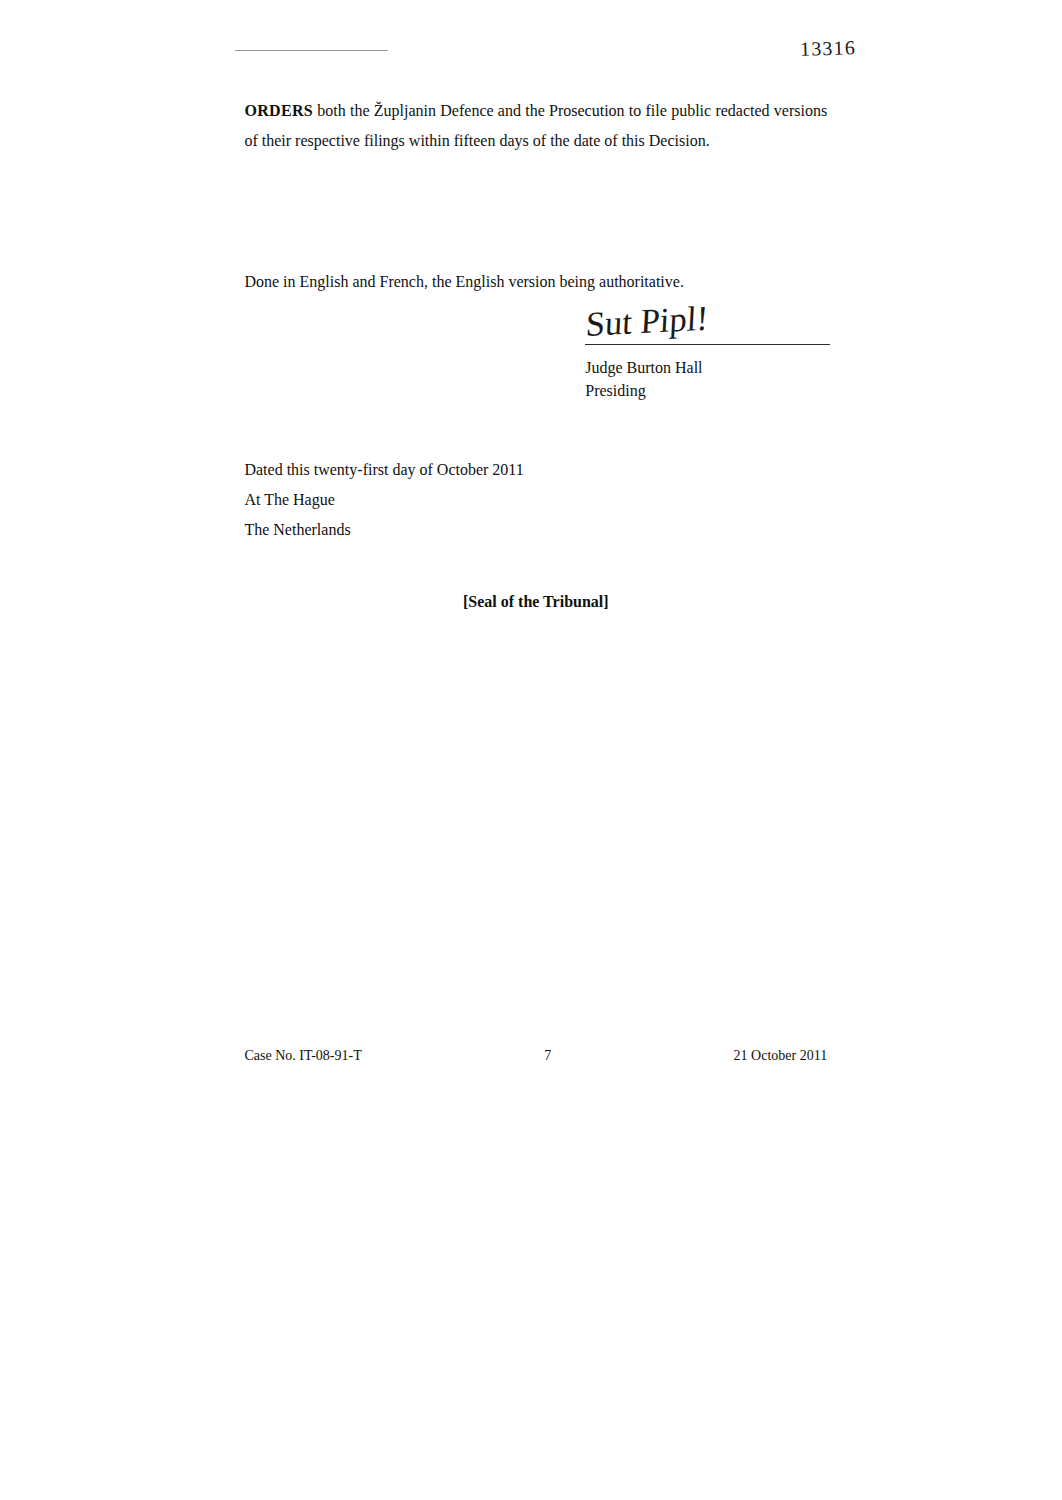13316
ORDERS both the Župljanin Defence and the Prosecution to file public redacted versions of their respective filings within fifteen days of the date of this Decision.
Done in English and French, the English version being authoritative.
Sut Pipl!
Judge Burton Hall
Presiding
Dated this twenty-first day of October 2011
At The Hague
The Netherlands
[Seal of the Tribunal]
Case No. IT-08-91-T 7 21 October 2011